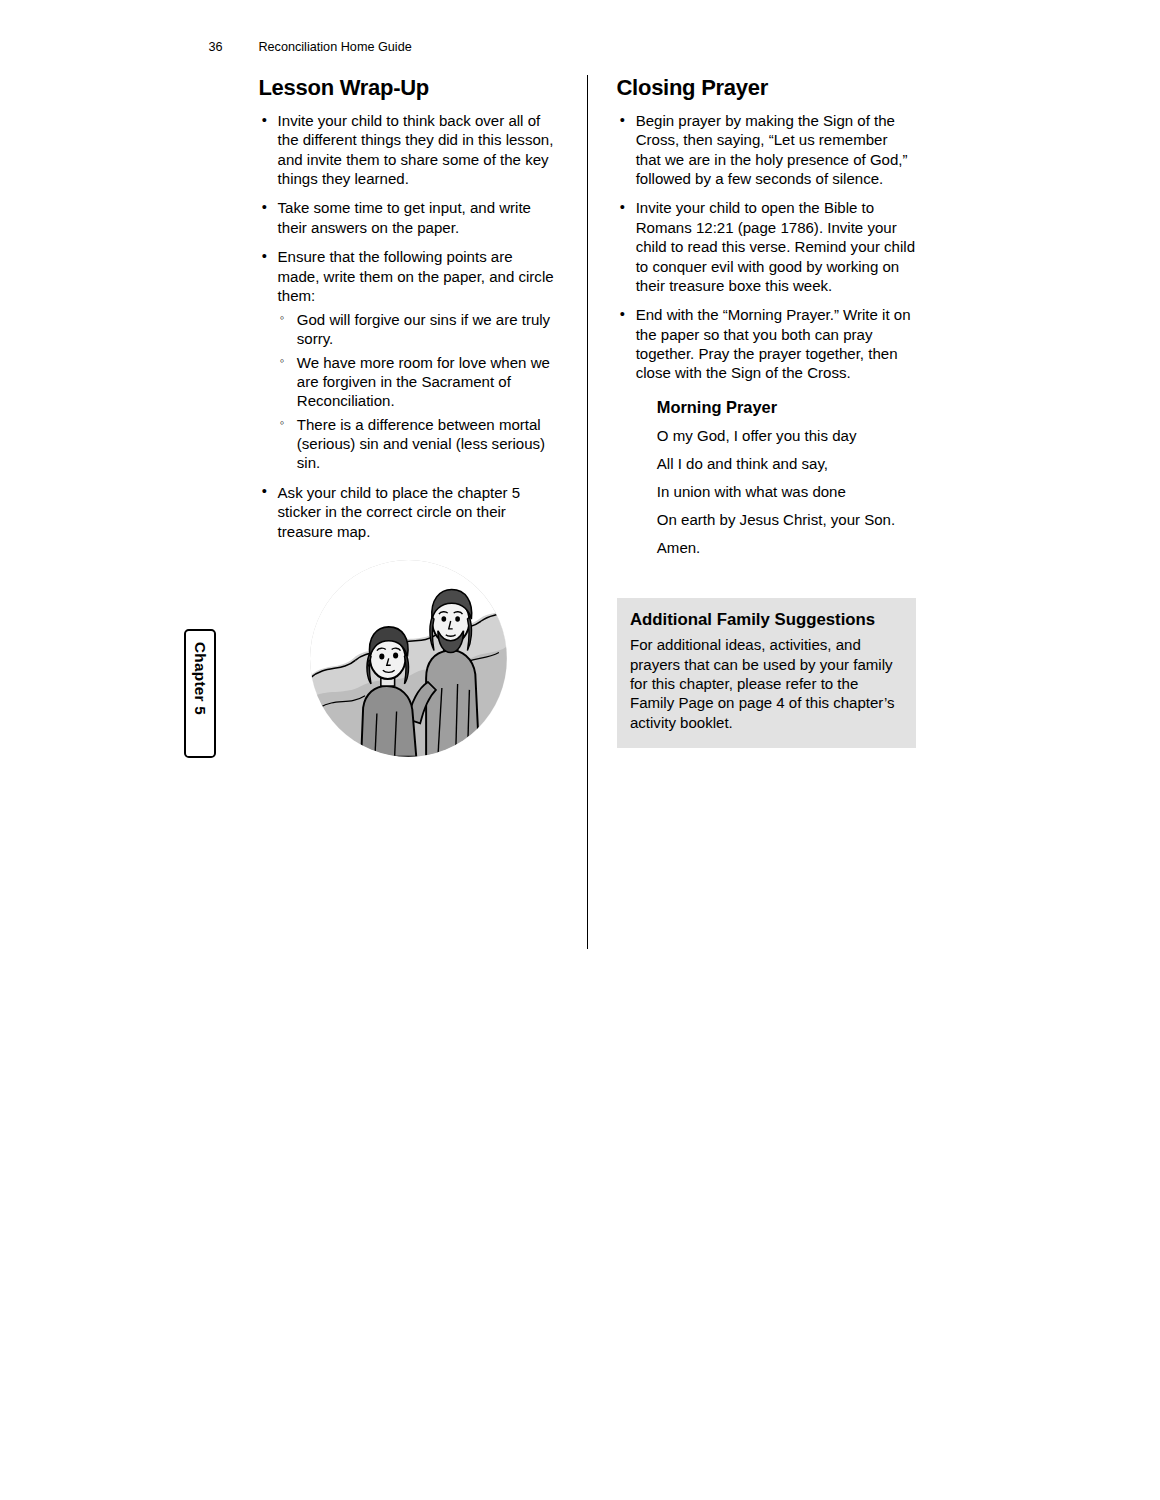36 Reconciliation Home Guide
Chapter 5
Lesson Wrap-Up
Invite your child to think back over all of the different things they did in this lesson, and invite them to share some of the key things they learned.
Take some time to get input, and write their answers on the paper.
Ensure that the following points are made, write them on the paper, and circle them:
God will forgive our sins if we are truly sorry.
We have more room for love when we are forgiven in the Sacrament of Reconciliation.
There is a difference between mortal (serious) sin and venial (less serious) sin.
Ask your child to place the chapter 5 sticker in the correct circle on their treasure map.
Closing Prayer
Begin prayer by making the Sign of the Cross, then saying, “Let us remember that we are in the holy presence of God,” followed by a few seconds of silence.
Invite your child to open the Bible to Romans 12:21 (page 1786). Invite your child to read this verse. Remind your child to conquer evil with good by working on their treasure boxe this week.
End with the “Morning Prayer.” Write it on the paper so that you both can pray together. Pray the prayer together, then close with the Sign of the Cross.
Morning Prayer
O my God, I offer you this day
All I do and think and say,
In union with what was done
On earth by Jesus Christ, your Son.
Amen.
Additional Family Suggestions
For additional ideas, activities, and prayers that can be used by your family for this chapter, please refer to the Family Page on page 4 of this chapter’s activity booklet.